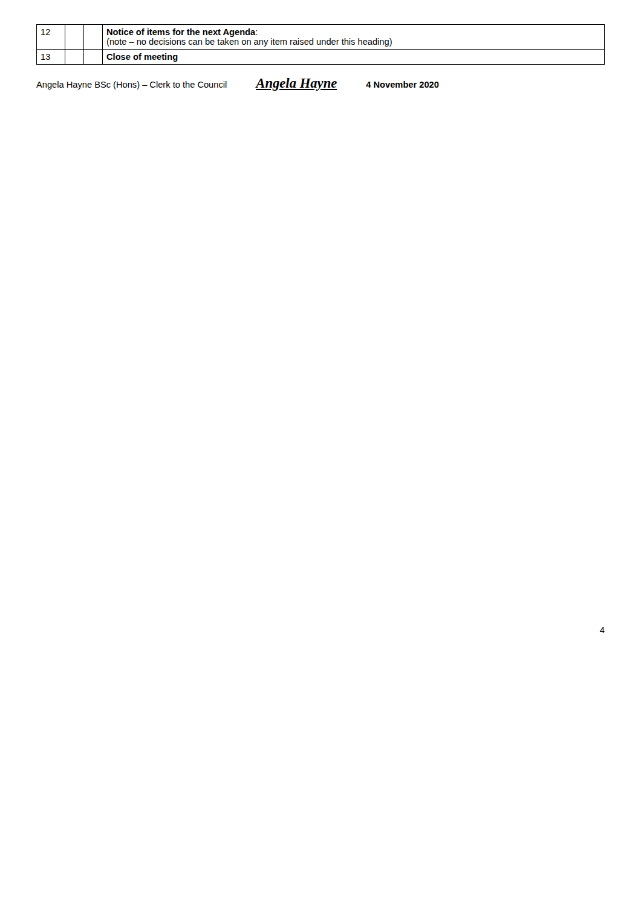| 12 | | | Notice of items for the next Agenda : (note – no decisions can be taken on any item raised under this heading) |
| 13 | | | Close of meeting |
Angela Hayne BSc (Hons) – Clerk to the Council Angela Hayne 4 November 2020
4